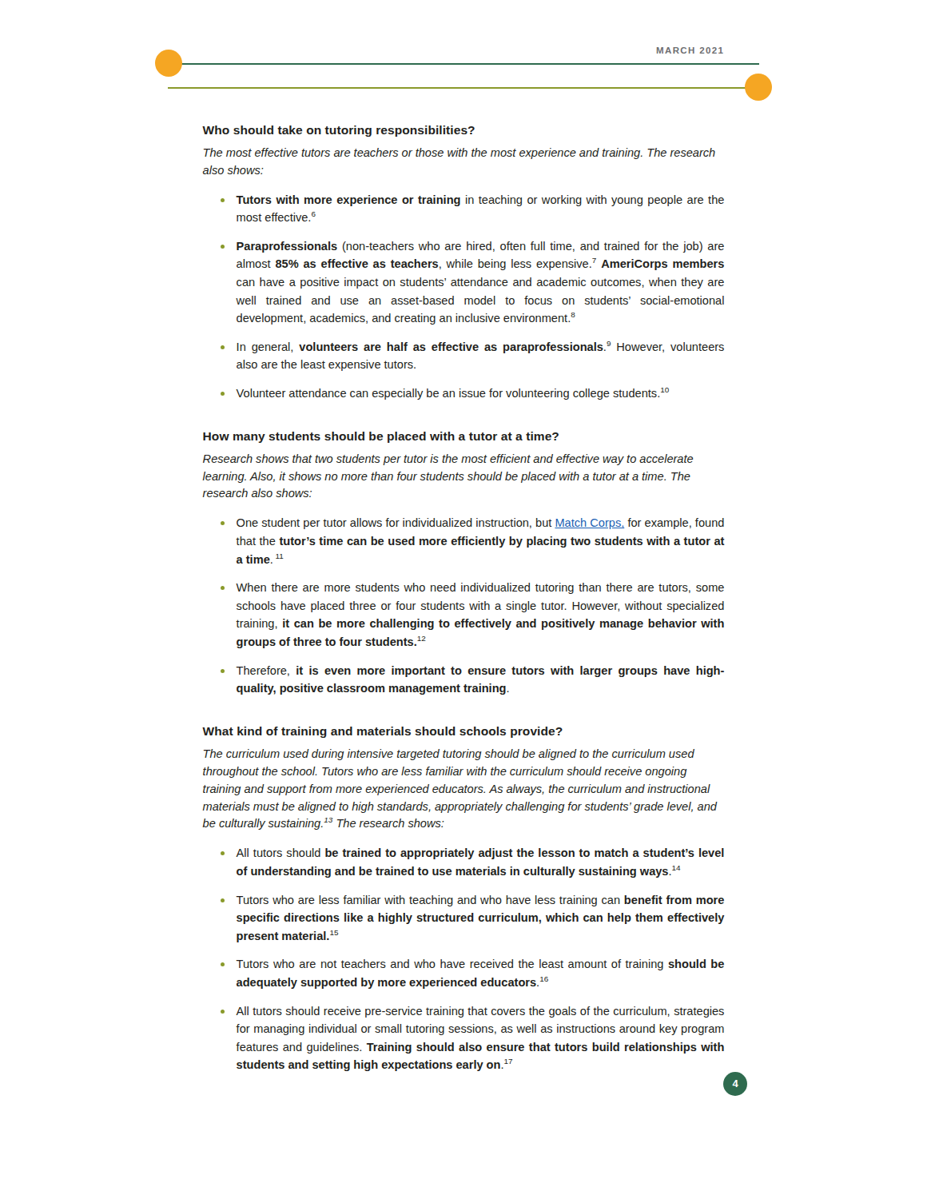MARCH 2021
Who should take on tutoring responsibilities?
The most effective tutors are teachers or those with the most experience and training. The research also shows:
Tutors with more experience or training in teaching or working with young people are the most effective.6
Paraprofessionals (non-teachers who are hired, often full time, and trained for the job) are almost 85% as effective as teachers, while being less expensive.7 AmeriCorps members can have a positive impact on students’ attendance and academic outcomes, when they are well trained and use an asset-based model to focus on students’ social-emotional development, academics, and creating an inclusive environment.8
In general, volunteers are half as effective as paraprofessionals.9 However, volunteers also are the least expensive tutors.
Volunteer attendance can especially be an issue for volunteering college students.10
How many students should be placed with a tutor at a time?
Research shows that two students per tutor is the most efficient and effective way to accelerate learning. Also, it shows no more than four students should be placed with a tutor at a time. The research also shows:
One student per tutor allows for individualized instruction, but Match Corps, for example, found that the tutor’s time can be used more efficiently by placing two students with a tutor at a time. 11
When there are more students who need individualized tutoring than there are tutors, some schools have placed three or four students with a single tutor. However, without specialized training, it can be more challenging to effectively and positively manage behavior with groups of three to four students.12
Therefore, it is even more important to ensure tutors with larger groups have high-quality, positive classroom management training.
What kind of training and materials should schools provide?
The curriculum used during intensive targeted tutoring should be aligned to the curriculum used throughout the school. Tutors who are less familiar with the curriculum should receive ongoing training and support from more experienced educators. As always, the curriculum and instructional materials must be aligned to high standards, appropriately challenging for students’ grade level, and be culturally sustaining.13 The research shows:
All tutors should be trained to appropriately adjust the lesson to match a student’s level of understanding and be trained to use materials in culturally sustaining ways.14
Tutors who are less familiar with teaching and who have less training can benefit from more specific directions like a highly structured curriculum, which can help them effectively present material.15
Tutors who are not teachers and who have received the least amount of training should be adequately supported by more experienced educators.16
All tutors should receive pre-service training that covers the goals of the curriculum, strategies for managing individual or small tutoring sessions, as well as instructions around key program features and guidelines. Training should also ensure that tutors build relationships with students and setting high expectations early on.17
4